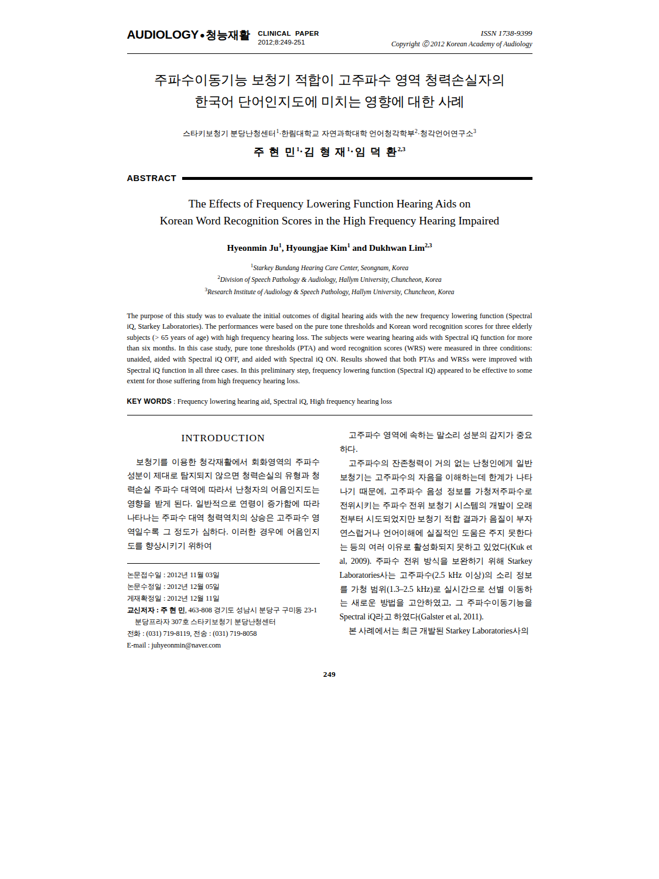AUDIOLOGY●청능재활
CLINICAL PAPER
2012;8:249-251
ISSN 1738-9399
Copyright Ⓒ 2012 Korean Academy of Audiology
주파수이동기능 보청기 적합이 고주파수 영역 청력손실자의
한국어 단어인지도에 미치는 영향에 대한 사례
스타키보청기 분당난청센터1·한림대학교 자연과학대학 언어청각학부2·청각언어연구소3
주 현 민1·김 형 재1·임 덕 환2,3
ABSTRACT
The Effects of Frequency Lowering Function Hearing Aids on
Korean Word Recognition Scores in the High Frequency Hearing Impaired
Hyeonmin Ju1, Hyoungjae Kim1 and Dukhwan Lim2,3
1Starkey Bundang Hearing Care Center, Seongnam, Korea
2Division of Speech Pathology & Audiology, Hallym University, Chuncheon, Korea
3Research Institute of Audiology & Speech Pathology, Hallym University, Chuncheon, Korea
The purpose of this study was to evaluate the initial outcomes of digital hearing aids with the new frequency lowering function (Spectral iQ, Starkey Laboratories). The performances were based on the pure tone thresholds and Korean word recognition scores for three elderly subjects (> 65 years of age) with high frequency hearing loss. The subjects were wearing hearing aids with Spectral iQ function for more than six months. In this case study, pure tone thresholds (PTA) and word recognition scores (WRS) were measured in three conditions: unaided, aided with Spectral iQ OFF, and aided with Spectral iQ ON. Results showed that both PTAs and WRSs were improved with Spectral iQ function in all three cases. In this preliminary step, frequency lowering function (Spectral iQ) appeared to be effective to some extent for those suffering from high frequency hearing loss.
KEY WORDS : Frequency lowering hearing aid, Spectral iQ, High frequency hearing loss
INTRODUCTION
보청기를 이용한 청각재활에서 회화영역의 주파수 성분이 제대로 탐지되지 않으면 청력손실의 유형과 청력손실 주파수 대역에 따라서 난청자의 어음인지도는 영향을 받게 된다. 일반적으로 연령이 증가함에 따라 나타나는 주파수 대역 청력역치의 상승은 고주파수 영역일수록 그 정도가 심하다. 이러한 경우에 어음인지도를 향상시키기 위하여
논문접수일 : 2012년 11월 03일
논문수정일 : 2012년 12월 05일
게재확정일 : 2012년 12월 11일
교신저자 : 주 현 민, 463-808 경기도 성남시 분당구 구미동 23-1
분당프라자 307호 스타키보청기 분당난청센터
전화 : (031) 719-8119, 전송 : (031) 719-8058
E-mail : juhyeonmin@naver.com
고주파수 영역에 속하는 말소리 성분의 감지가 중요하다.
고주파수의 잔존청력이 거의 없는 난청인에게 일반 보청기는 고주파수의 자음을 이해하는데 한계가 나타나기 때문에, 고주파수 음성 정보를 가청저주파수로 전위시키는 주파수 전위 보청기 시스템의 개발이 오래 전부터 시도되었지만 보청기 적합 결과가 음질이 부자연스럽거나 언어이해에 실질적인 도움은 주지 못한다는 등의 여러 이유로 활성화되지 못하고 있었다(Kuk et al, 2009). 주파수 전위 방식을 보완하기 위해 Starkey Laboratories사는 고주파수(2.5 kHz 이상)의 소리 정보를 가청 범위(1.3–2.5 kHz)로 실시간으로 선별 이동하는 새로운 방법을 고안하였고, 그 주파수이동기능을 Spectral iQ라고 하였다(Galster et al, 2011).
본 사례에서는 최근 개발된 Starkey Laboratories사의
249